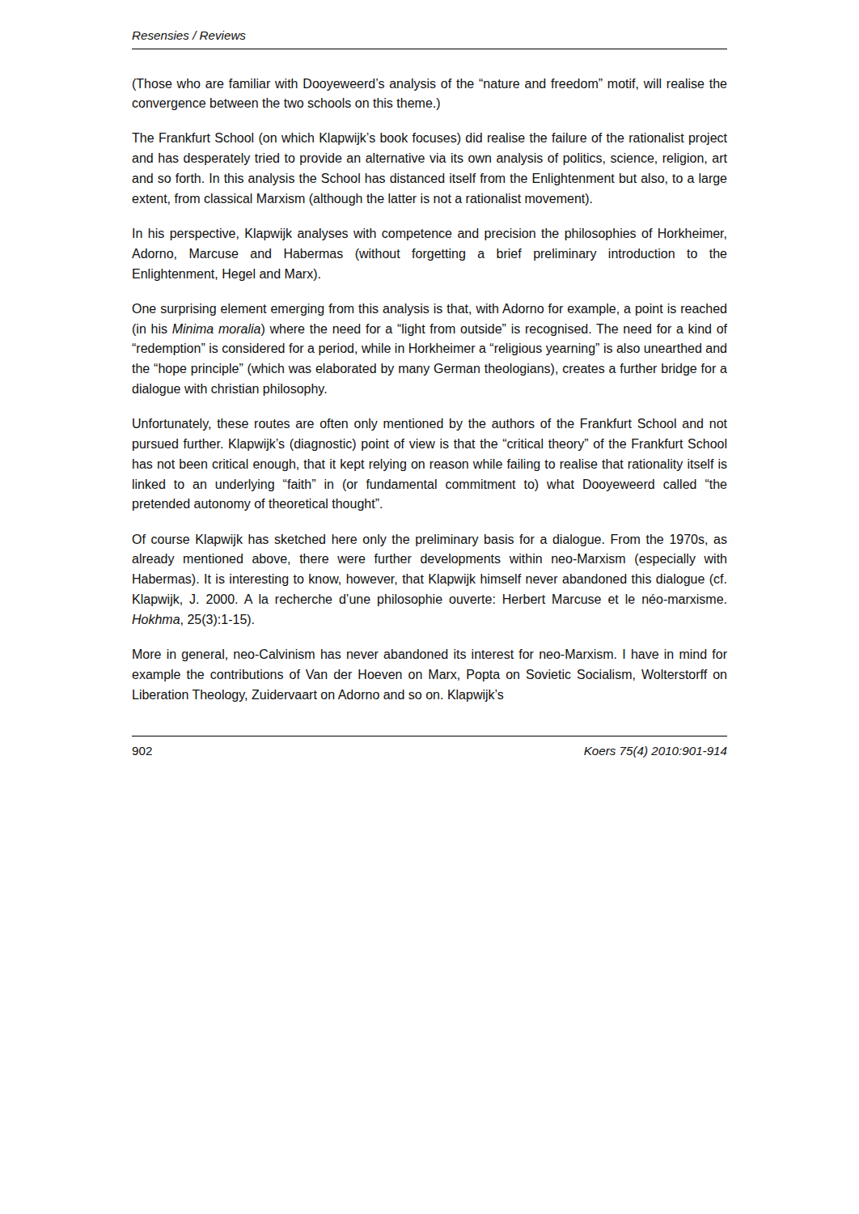Resensies / Reviews
(Those who are familiar with Dooyeweerd’s analysis of the “nature and freedom” motif, will realise the convergence between the two schools on this theme.)
The Frankfurt School (on which Klapwijk’s book focuses) did realise the failure of the rationalist project and has desperately tried to provide an alternative via its own analysis of politics, science, religion, art and so forth. In this analysis the School has distanced itself from the Enlightenment but also, to a large extent, from classical Marxism (although the latter is not a rationalist movement).
In his perspective, Klapwijk analyses with competence and precision the philosophies of Horkheimer, Adorno, Marcuse and Habermas (without forgetting a brief preliminary introduction to the Enlightenment, Hegel and Marx).
One surprising element emerging from this analysis is that, with Adorno for example, a point is reached (in his Minima moralia) where the need for a “light from outside” is recognised. The need for a kind of “redemption” is considered for a period, while in Horkheimer a “religious yearning” is also unearthed and the “hope principle” (which was elaborated by many German theologians), creates a further bridge for a dialogue with christian philosophy.
Unfortunately, these routes are often only mentioned by the authors of the Frankfurt School and not pursued further. Klapwijk’s (diagnostic) point of view is that the “critical theory” of the Frankfurt School has not been critical enough, that it kept relying on reason while failing to realise that rationality itself is linked to an underlying “faith” in (or fundamental commitment to) what Dooyeweerd called “the pretended autonomy of theoretical thought”.
Of course Klapwijk has sketched here only the preliminary basis for a dialogue. From the 1970s, as already mentioned above, there were further developments within neo-Marxism (especially with Habermas). It is interesting to know, however, that Klapwijk himself never abandoned this dialogue (cf. Klapwijk, J. 2000. A la recherche d’une philosophie ouverte: Herbert Marcuse et le néo-marxisme. Hokhma, 25(3):1-15).
More in general, neo-Calvinism has never abandoned its interest for neo-Marxism. I have in mind for example the contributions of Van der Hoeven on Marx, Popta on Sovietic Socialism, Wolterstorff on Liberation Theology, Zuidervaart on Adorno and so on. Klapwijk’s
902 Koers 75(4) 2010:901-914